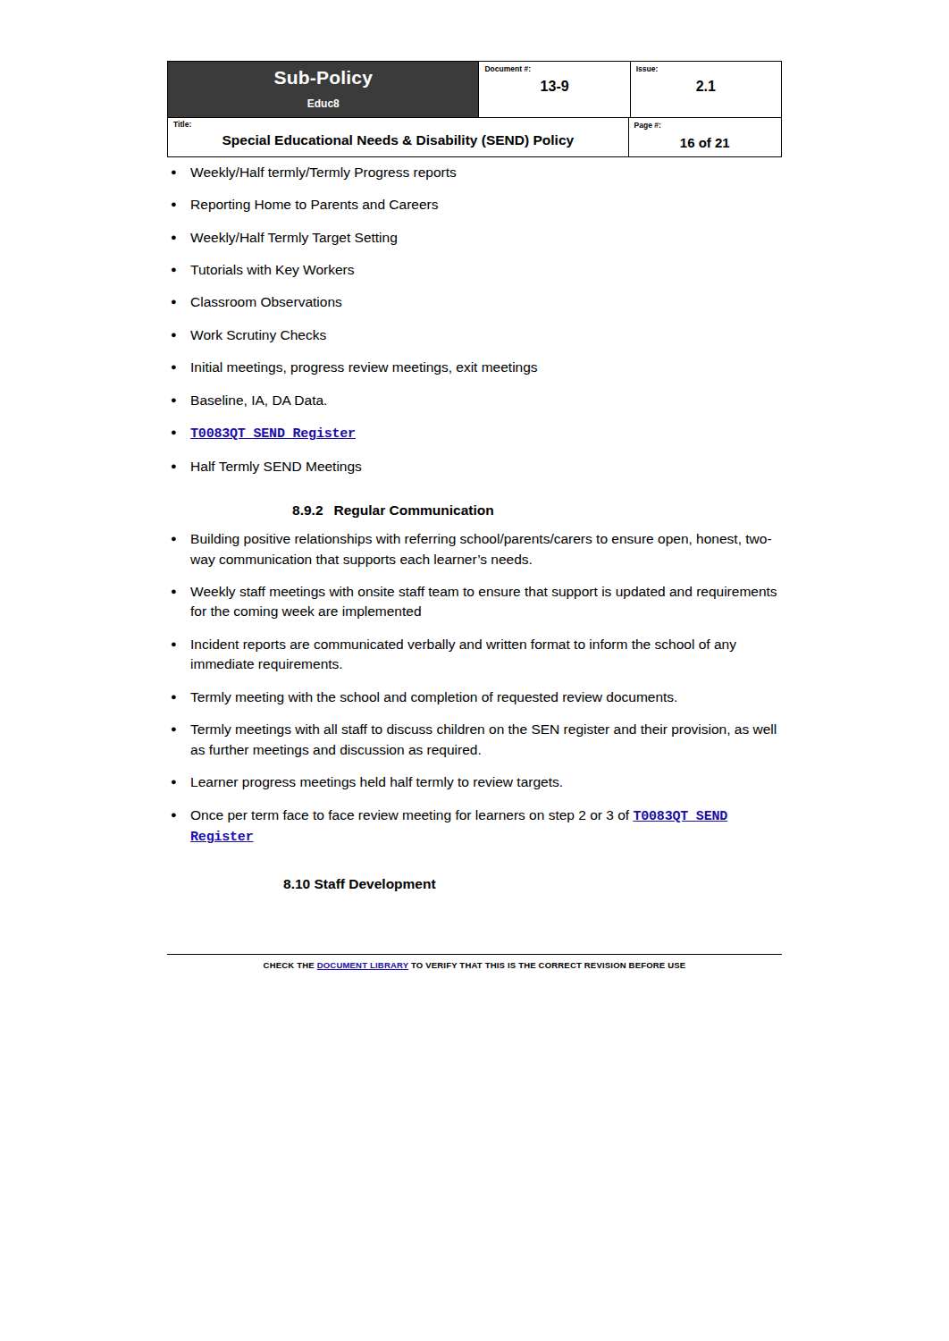| Sub-Policy Educ8 | Document #: 13-9 | Issue: 2.1 |
| Title: Special Educational Needs & Disability (SEND) Policy | Page #: 16 of 21 |
Weekly/Half termly/Termly Progress reports
Reporting Home to Parents and Careers
Weekly/Half Termly Target Setting
Tutorials with Key Workers
Classroom Observations
Work Scrutiny Checks
Initial meetings, progress review meetings, exit meetings
Baseline, IA, DA Data.
T0083QT SEND Register
Half Termly SEND Meetings
8.9.2 Regular Communication
Building positive relationships with referring school/parents/carers to ensure open, honest, two-way communication that supports each learner’s needs.
Weekly staff meetings with onsite staff team to ensure that support is updated and requirements for the coming week are implemented
Incident reports are communicated verbally and written format to inform the school of any immediate requirements.
Termly meeting with the school and completion of requested review documents.
Termly meetings with all staff to discuss children on the SEN register and their provision, as well as further meetings and discussion as required.
Learner progress meetings held half termly to review targets.
Once per term face to face review meeting for learners on step 2 or 3 of T0083QT SEND Register
8.10 Staff Development
CHECK THE DOCUMENT LIBRARY TO VERIFY THAT THIS IS THE CORRECT REVISION BEFORE USE